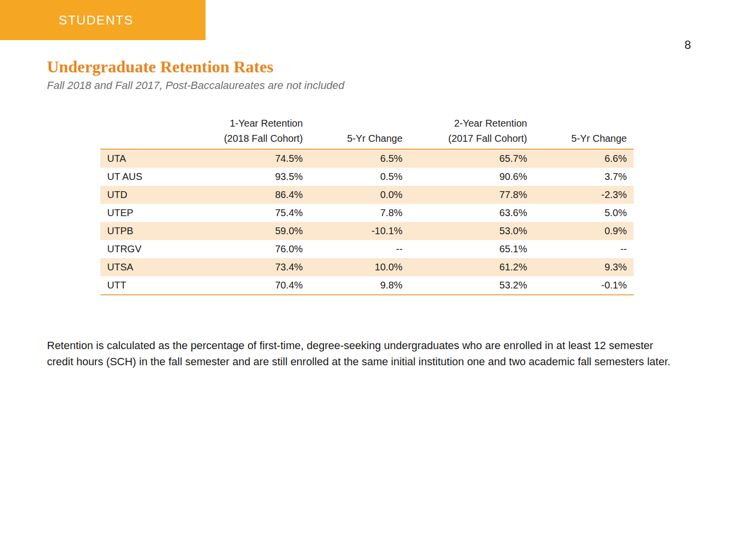STUDENTS
8
Undergraduate Retention Rates
Fall 2018 and Fall 2017, Post-Baccalaureates are not included
| | 1-Year Retention | | 2-Year Retention | |
| --- | --- | --- | --- | --- |
| | (2018 Fall Cohort) | 5-Yr Change | (2017 Fall Cohort) | 5-Yr Change |
| UTA | 74.5% | 6.5% | 65.7% | 6.6% |
| UT AUS | 93.5% | 0.5% | 90.6% | 3.7% |
| UTD | 86.4% | 0.0% | 77.8% | -2.3% |
| UTEP | 75.4% | 7.8% | 63.6% | 5.0% |
| UTPB | 59.0% | -10.1% | 53.0% | 0.9% |
| UTRGV | 76.0% | -- | 65.1% | -- |
| UTSA | 73.4% | 10.0% | 61.2% | 9.3% |
| UTT | 70.4% | 9.8% | 53.2% | -0.1% |
Retention is calculated as the percentage of first-time, degree-seeking undergraduates who are enrolled in at least 12 semester credit hours (SCH) in the fall semester and are still enrolled at the same initial institution one and two academic fall semesters later.